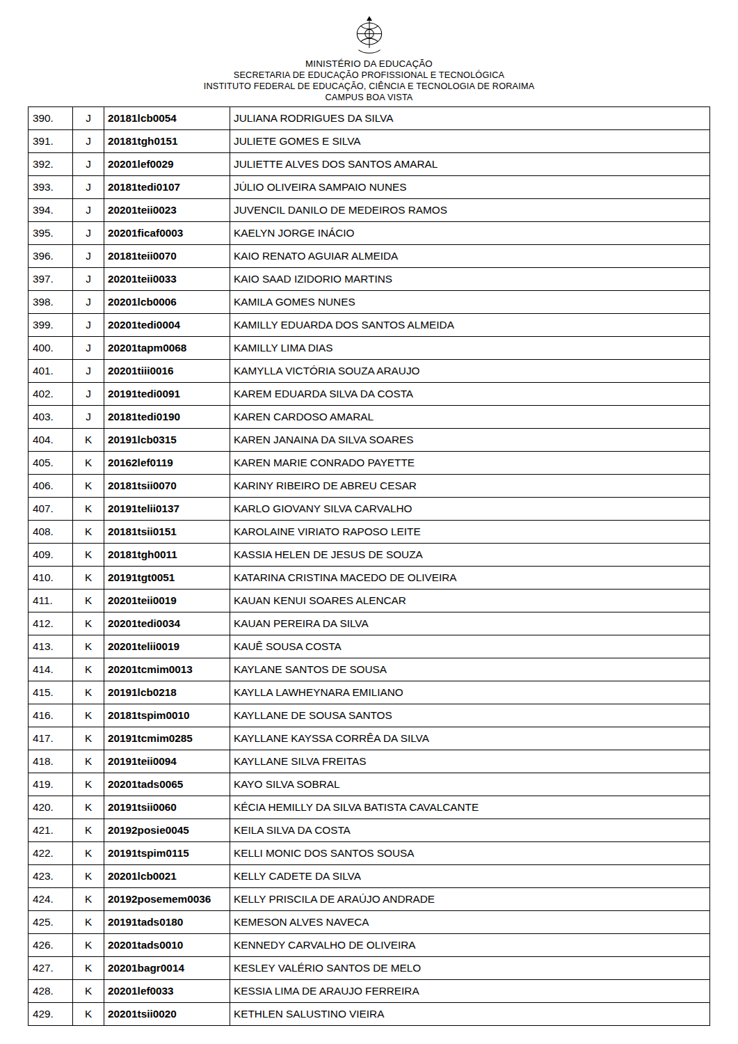MINISTÉRIO DA EDUCAÇÃO
SECRETARIA DE EDUCAÇÃO PROFISSIONAL E TECNOLÓGICA
INSTITUTO FEDERAL DE EDUCAÇÃO, CIÊNCIA E TECNOLOGIA DE RORAIMA
CAMPUS BOA VISTA
| 390. | J | 20181lcb0054 | JULIANA RODRIGUES DA SILVA |
| 391. | J | 20181tgh0151 | JULIETE GOMES E SILVA |
| 392. | J | 20201lef0029 | JULIETTE ALVES DOS SANTOS AMARAL |
| 393. | J | 20181tedi0107 | JÚLIO OLIVEIRA SAMPAIO NUNES |
| 394. | J | 20201teii0023 | JUVENCIL DANILO DE MEDEIROS RAMOS |
| 395. | J | 20201ficaf0003 | KAELYN JORGE INÁCIO |
| 396. | J | 20181teii0070 | KAIO RENATO AGUIAR ALMEIDA |
| 397. | J | 20201teii0033 | KAIO SAAD IZIDORIO MARTINS |
| 398. | J | 20201lcb0006 | KAMILA GOMES NUNES |
| 399. | J | 20201tedi0004 | KAMILLY EDUARDA DOS SANTOS ALMEIDA |
| 400. | J | 20201tapm0068 | KAMILLY LIMA DIAS |
| 401. | J | 20201tiii0016 | KAMYLLA VICTÓRIA SOUZA ARAUJO |
| 402. | J | 20191tedi0091 | KAREM EDUARDA SILVA DA COSTA |
| 403. | J | 20181tedi0190 | KAREN CARDOSO AMARAL |
| 404. | K | 20191lcb0315 | KAREN JANAINA DA SILVA SOARES |
| 405. | K | 20162lef0119 | KAREN MARIE CONRADO PAYETTE |
| 406. | K | 20181tsii0070 | KARINY RIBEIRO DE ABREU CESAR |
| 407. | K | 20191telii0137 | KARLO GIOVANY SILVA CARVALHO |
| 408. | K | 20181tsii0151 | KAROLAINE VIRIATO RAPOSO LEITE |
| 409. | K | 20181tgh0011 | KASSIA HELEN DE JESUS DE SOUZA |
| 410. | K | 20191tgt0051 | KATARINA CRISTINA MACEDO DE OLIVEIRA |
| 411. | K | 20201teii0019 | KAUAN KENUI SOARES ALENCAR |
| 412. | K | 20201tedi0034 | KAUAN PEREIRA DA SILVA |
| 413. | K | 20201telii0019 | KAUÊ SOUSA COSTA |
| 414. | K | 20201tcmim0013 | KAYLANE SANTOS DE SOUSA |
| 415. | K | 20191lcb0218 | KAYLLA LAWHEYNARA EMILIANO |
| 416. | K | 20181tspim0010 | KAYLLANE DE SOUSA SANTOS |
| 417. | K | 20191tcmim0285 | KAYLLANE KAYSSA CORRÊA DA SILVA |
| 418. | K | 20191teii0094 | KAYLLANE SILVA FREITAS |
| 419. | K | 20201tads0065 | KAYO SILVA SOBRAL |
| 420. | K | 20191tsii0060 | KÉCIA HEMILLY DA SILVA BATISTA CAVALCANTE |
| 421. | K | 20192posie0045 | KEILA SILVA DA COSTA |
| 422. | K | 20191tspim0115 | KELLI MONIC DOS SANTOS SOUSA |
| 423. | K | 20201lcb0021 | KELLY CADETE DA SILVA |
| 424. | K | 20192posemem0036 | KELLY PRISCILA DE ARAÚJO ANDRADE |
| 425. | K | 20191tads0180 | KEMESON ALVES NAVECA |
| 426. | K | 20201tads0010 | KENNEDY CARVALHO DE OLIVEIRA |
| 427. | K | 20201bagr0014 | KESLEY VALÉRIO SANTOS DE MELO |
| 428. | K | 20201lef0033 | KESSIA LIMA DE ARAUJO FERREIRA |
| 429. | K | 20201tsii0020 | KETHLEN SALUSTINO VIEIRA |